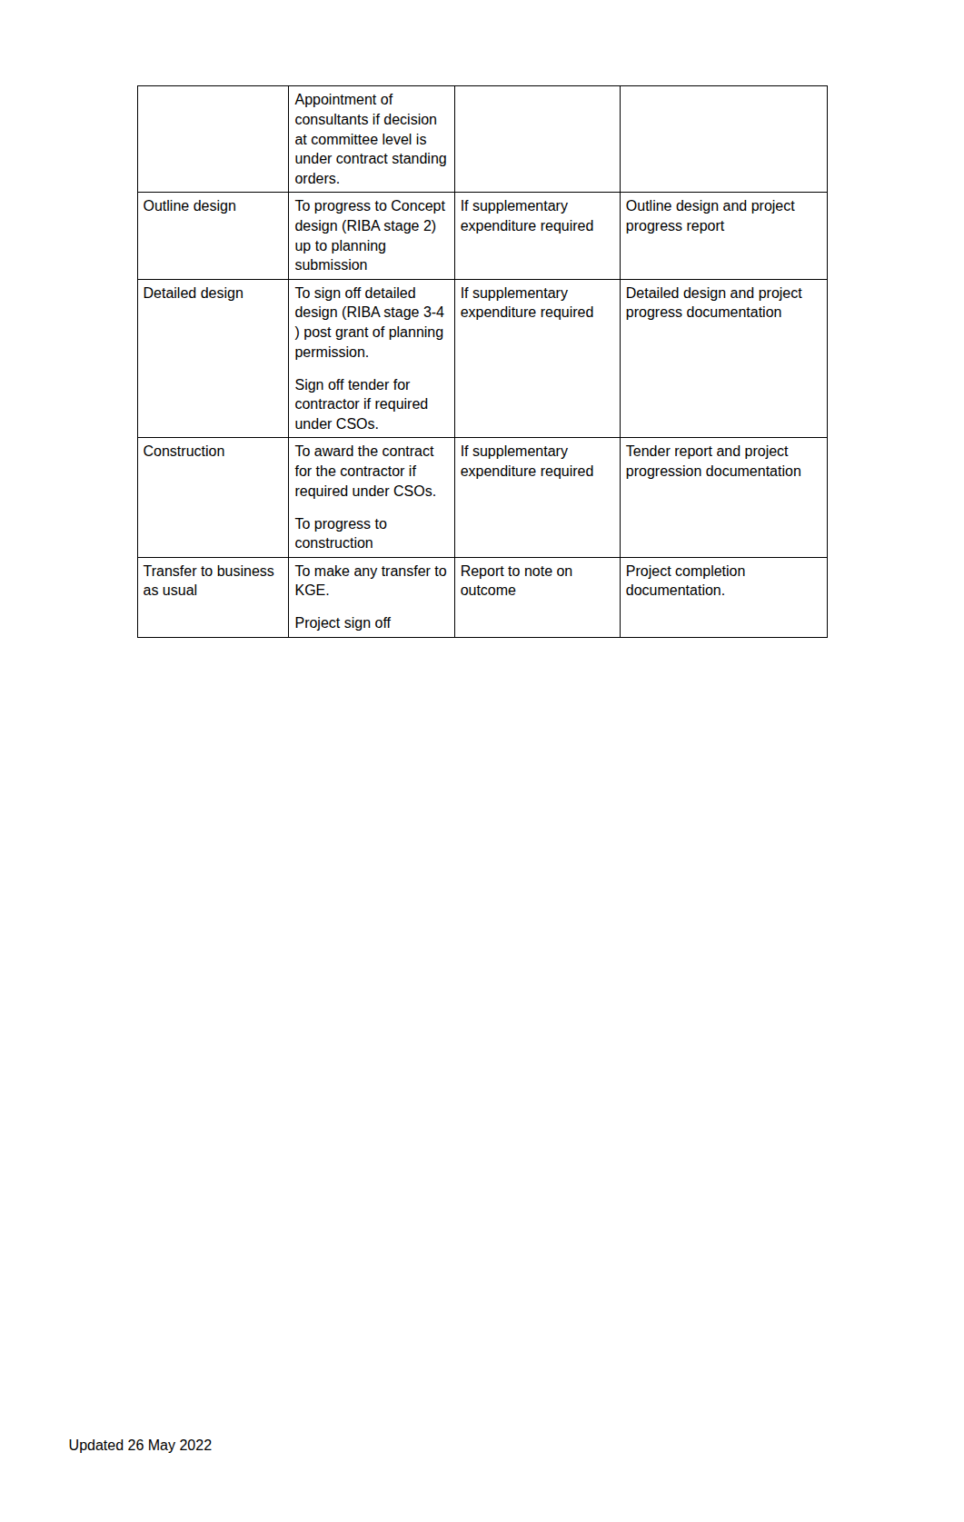| | Appointment of consultants if decision at committee level is under contract standing orders. | | |
| Outline design | To progress to Concept design (RIBA stage 2) up to planning submission | If supplementary expenditure required | Outline design and project progress report |
| Detailed design | To sign off detailed design (RIBA stage 3-4 ) post grant of planning permission. Sign off tender for contractor if required under CSOs. | If supplementary expenditure required | Detailed design and project progress documentation |
| Construction | To award the contract for the contractor if required under CSOs. To progress to construction | If supplementary expenditure required | Tender report and project progression documentation |
| Transfer to business as usual | To make any transfer to KGE. Project sign off | Report to note on outcome | Project completion documentation. |
Updated 26 May 2022